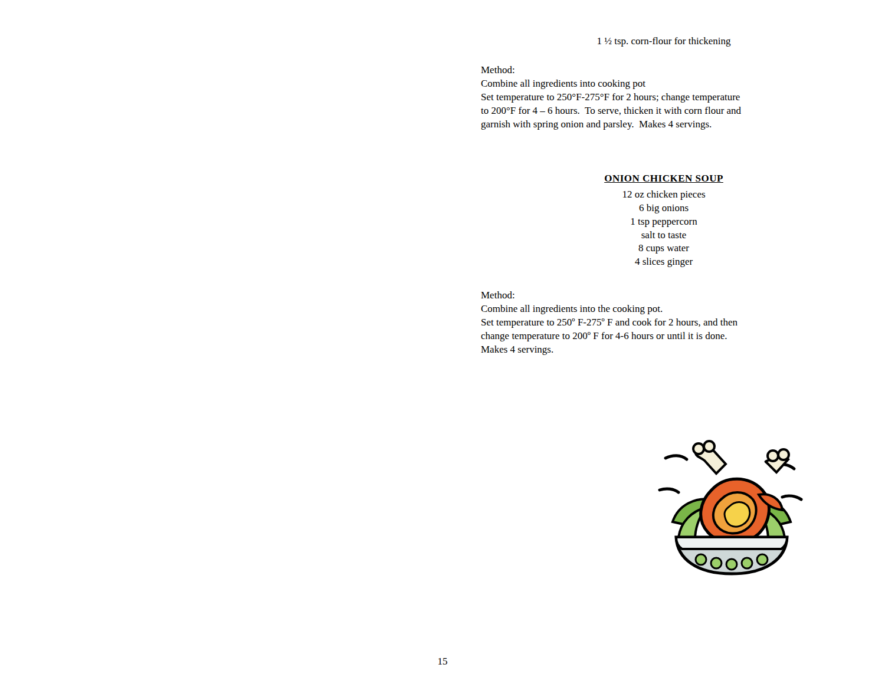1 ½ tsp. corn-flour for thickening
Method:
Combine all ingredients into cooking pot
Set temperature to 250°F-275°F for 2 hours; change temperature
to 200°F for 4 – 6 hours. To serve, thicken it with corn flour and
garnish with spring onion and parsley. Makes 4 servings.
ONION CHICKEN SOUP
12 oz chicken pieces
6 big onions
1 tsp peppercorn
salt to taste
8 cups water
4 slices ginger
Method:
Combine all ingredients into the cooking pot.
Set temperature to 250º F-275º F and cook for 2 hours, and then
change temperature to 200º F for 4-6 hours or until it is done.
Makes 4 servings.
15